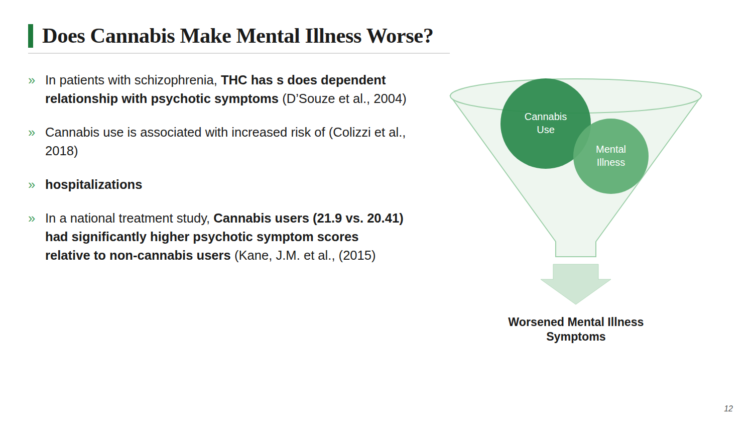Does Cannabis Make Mental Illness Worse?
In patients with schizophrenia, THC has s does dependent relationship with psychotic symptoms (D’Souze et al., 2004)
Cannabis use is associated with increased risk of (Colizzi et al., 2018)
hospitalizations
In a national treatment study, Cannabis users (21.9 vs. 20.41) had significantly higher psychotic symptom scores relative to non-cannabis users (Kane, J.M. et al., (2015)
Funnel diagram Two overlapping circles labeled Cannabis Use and Mental Illness sit inside a funnel that narrows to an arrow pointing down toward the outcome Worsened Mental Illness Symptoms. Cannabis Use Mental Illness
Worsened Mental Illness
Symptoms
12